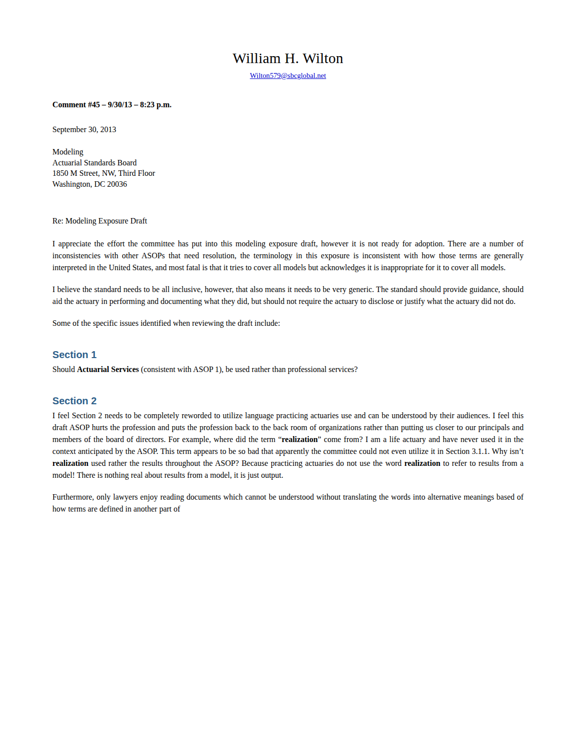William H. Wilton
Wilton579@sbcglobal.net
Comment #45 – 9/30/13 – 8:23 p.m.
September 30, 2013
Modeling
Actuarial Standards Board
1850 M Street, NW, Third Floor
Washington, DC 20036
Re: Modeling Exposure Draft
I appreciate the effort the committee has put into this modeling exposure draft, however it is not ready for adoption. There are a number of inconsistencies with other ASOPs that need resolution, the terminology in this exposure is inconsistent with how those terms are generally interpreted in the United States, and most fatal is that it tries to cover all models but acknowledges it is inappropriate for it to cover all models.
I believe the standard needs to be all inclusive, however, that also means it needs to be very generic. The standard should provide guidance, should aid the actuary in performing and documenting what they did, but should not require the actuary to disclose or justify what the actuary did not do.
Some of the specific issues identified when reviewing the draft include:
Section 1
Should Actuarial Services (consistent with ASOP 1), be used rather than professional services?
Section 2
I feel Section 2 needs to be completely reworded to utilize language practicing actuaries use and can be understood by their audiences. I feel this draft ASOP hurts the profession and puts the profession back to the back room of organizations rather than putting us closer to our principals and members of the board of directors. For example, where did the term “realization” come from? I am a life actuary and have never used it in the context anticipated by the ASOP. This term appears to be so bad that apparently the committee could not even utilize it in Section 3.1.1. Why isn’t realization used rather the results throughout the ASOP? Because practicing actuaries do not use the word realization to refer to results from a model! There is nothing real about results from a model, it is just output.
Furthermore, only lawyers enjoy reading documents which cannot be understood without translating the words into alternative meanings based of how terms are defined in another part of